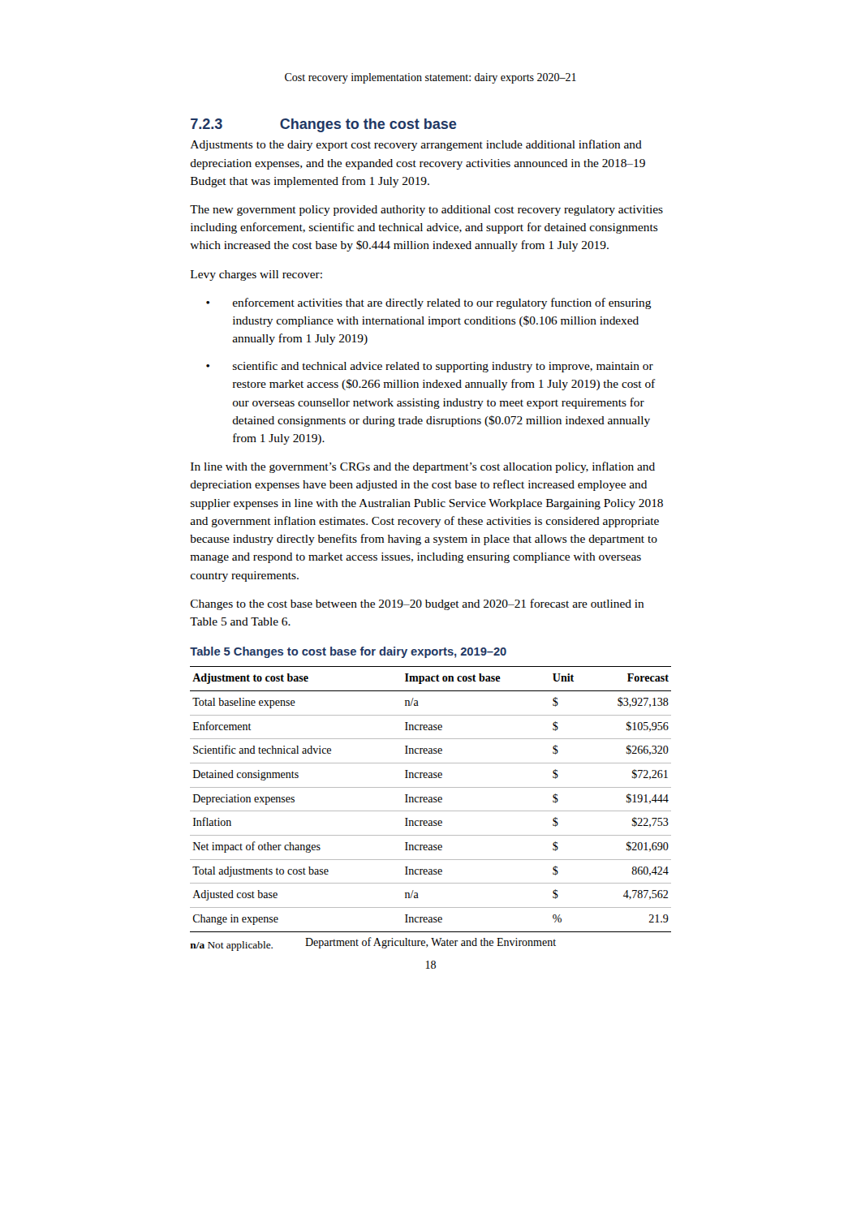Cost recovery implementation statement: dairy exports 2020–21
7.2.3 Changes to the cost base
Adjustments to the dairy export cost recovery arrangement include additional inflation and depreciation expenses, and the expanded cost recovery activities announced in the 2018–19 Budget that was implemented from 1 July 2019.
The new government policy provided authority to additional cost recovery regulatory activities including enforcement, scientific and technical advice, and support for detained consignments which increased the cost base by $0.444 million indexed annually from 1 July 2019.
Levy charges will recover:
enforcement activities that are directly related to our regulatory function of ensuring industry compliance with international import conditions ($0.106 million indexed annually from 1 July 2019)
scientific and technical advice related to supporting industry to improve, maintain or restore market access ($0.266 million indexed annually from 1 July 2019) the cost of our overseas counsellor network assisting industry to meet export requirements for detained consignments or during trade disruptions ($0.072 million indexed annually from 1 July 2019).
In line with the government’s CRGs and the department’s cost allocation policy, inflation and depreciation expenses have been adjusted in the cost base to reflect increased employee and supplier expenses in line with the Australian Public Service Workplace Bargaining Policy 2018 and government inflation estimates. Cost recovery of these activities is considered appropriate because industry directly benefits from having a system in place that allows the department to manage and respond to market access issues, including ensuring compliance with overseas country requirements.
Changes to the cost base between the 2019–20 budget and 2020–21 forecast are outlined in Table 5 and Table 6.
Table 5 Changes to cost base for dairy exports, 2019–20
| Adjustment to cost base | Impact on cost base | Unit | Forecast |
| --- | --- | --- | --- |
| Total baseline expense | n/a | $ | $3,927,138 |
| Enforcement | Increase | $ | $105,956 |
| Scientific and technical advice | Increase | $ | $266,320 |
| Detained consignments | Increase | $ | $72,261 |
| Depreciation expenses | Increase | $ | $191,444 |
| Inflation | Increase | $ | $22,753 |
| Net impact of other changes | Increase | $ | $201,690 |
| Total adjustments to cost base | Increase | $ | 860,424 |
| Adjusted cost base | n/a | $ | 4,787,562 |
| Change in expense | Increase | % | 21.9 |
n/a Not applicable.
Department of Agriculture, Water and the Environment
18